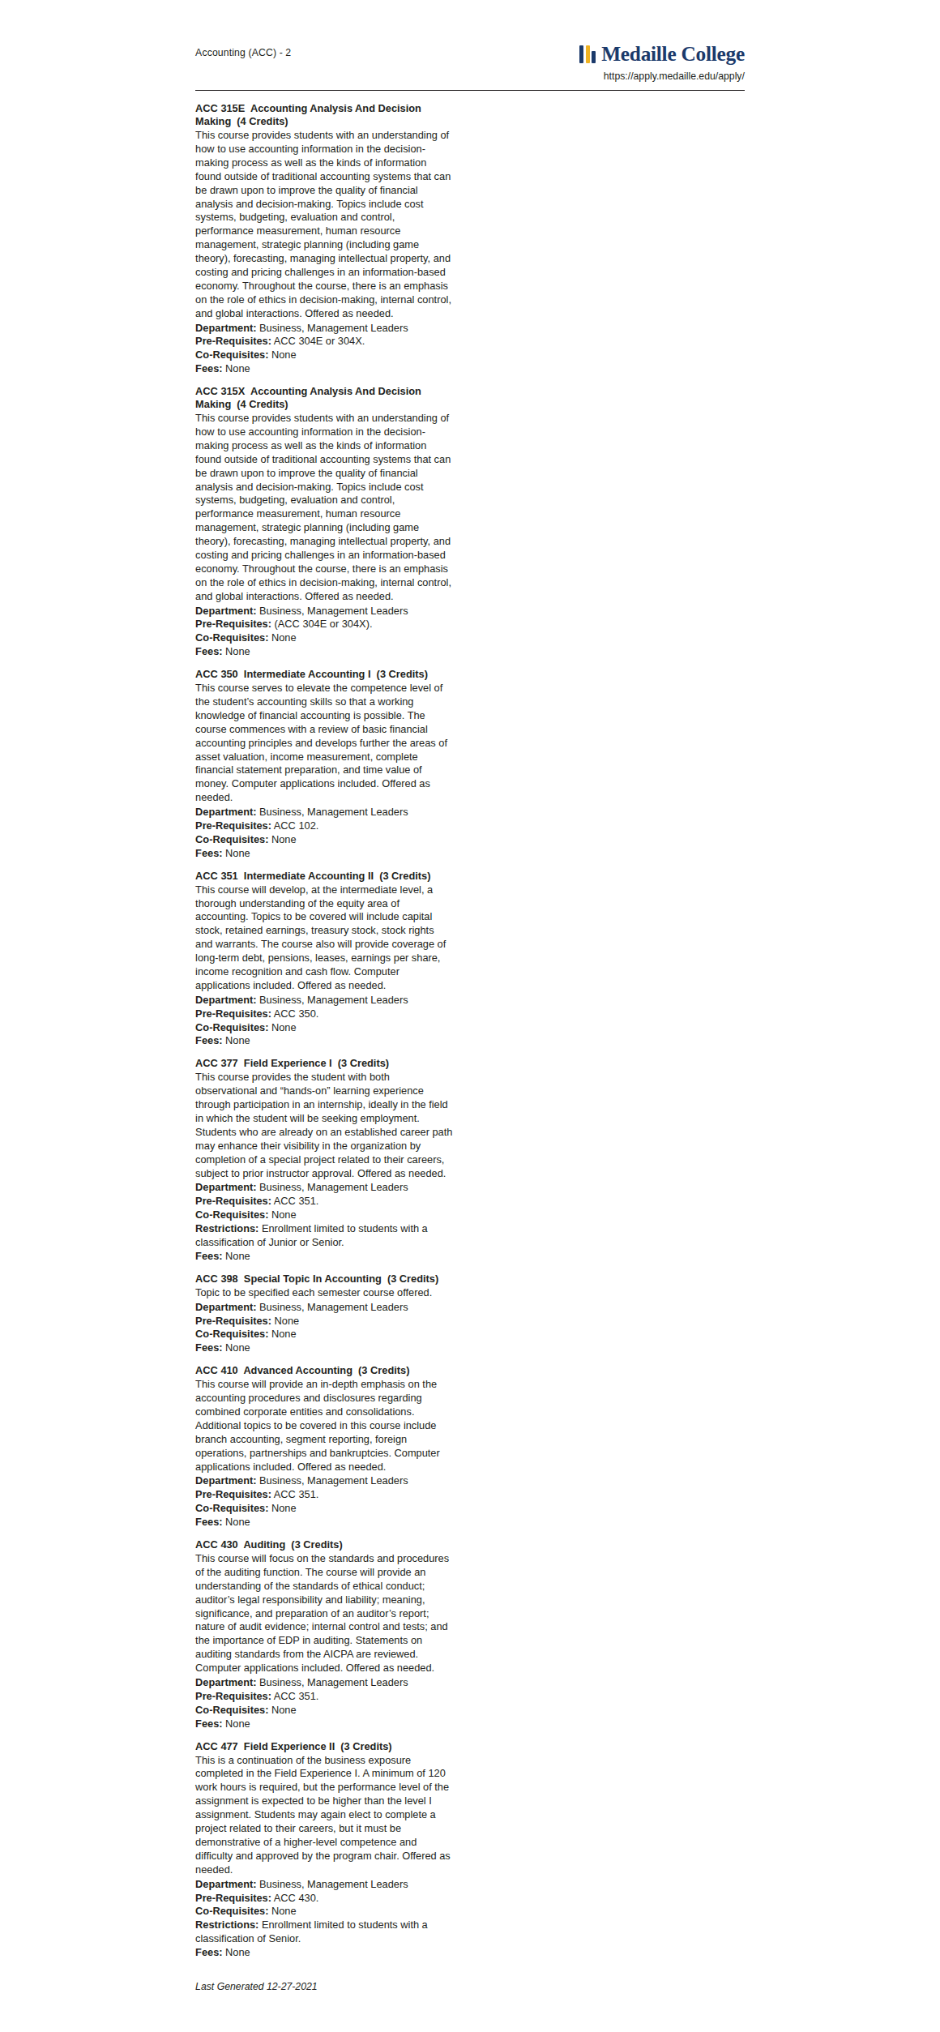Accounting (ACC) - 2
Medaille College
https://apply.medaille.edu/apply/
ACC 315E Accounting Analysis And Decision Making (4 Credits)
This course provides students with an understanding of how to use accounting information in the decision-making process as well as the kinds of information found outside of traditional accounting systems that can be drawn upon to improve the quality of financial analysis and decision-making. Topics include cost systems, budgeting, evaluation and control, performance measurement, human resource management, strategic planning (including game theory), forecasting, managing intellectual property, and costing and pricing challenges in an information-based economy. Throughout the course, there is an emphasis on the role of ethics in decision-making, internal control, and global interactions. Offered as needed.
Department: Business, Management Leaders
Pre-Requisites: ACC 304E or 304X.
Co-Requisites: None
Fees: None
ACC 315X Accounting Analysis And Decision Making (4 Credits)
This course provides students with an understanding of how to use accounting information in the decision-making process as well as the kinds of information found outside of traditional accounting systems that can be drawn upon to improve the quality of financial analysis and decision-making. Topics include cost systems, budgeting, evaluation and control, performance measurement, human resource management, strategic planning (including game theory), forecasting, managing intellectual property, and costing and pricing challenges in an information-based economy. Throughout the course, there is an emphasis on the role of ethics in decision-making, internal control, and global interactions. Offered as needed.
Department: Business, Management Leaders
Pre-Requisites: (ACC 304E or 304X).
Co-Requisites: None
Fees: None
ACC 350 Intermediate Accounting I (3 Credits)
This course serves to elevate the competence level of the student’s accounting skills so that a working knowledge of financial accounting is possible. The course commences with a review of basic financial accounting principles and develops further the areas of asset valuation, income measurement, complete financial statement preparation, and time value of money. Computer applications included. Offered as needed.
Department: Business, Management Leaders
Pre-Requisites: ACC 102.
Co-Requisites: None
Fees: None
ACC 351 Intermediate Accounting II (3 Credits)
This course will develop, at the intermediate level, a thorough understanding of the equity area of accounting. Topics to be covered will include capital stock, retained earnings, treasury stock, stock rights and warrants. The course also will provide coverage of long-term debt, pensions, leases, earnings per share, income recognition and cash flow. Computer applications included. Offered as needed.
Department: Business, Management Leaders
Pre-Requisites: ACC 350.
Co-Requisites: None
Fees: None
ACC 377 Field Experience I (3 Credits)
This course provides the student with both observational and “hands-on” learning experience through participation in an internship, ideally in the field in which the student will be seeking employment. Students who are already on an established career path may enhance their visibility in the organization by completion of a special project related to their careers, subject to prior instructor approval. Offered as needed.
Department: Business, Management Leaders
Pre-Requisites: ACC 351.
Co-Requisites: None
Restrictions: Enrollment limited to students with a classification of Junior or Senior.
Fees: None
ACC 398 Special Topic In Accounting (3 Credits)
Topic to be specified each semester course offered.
Department: Business, Management Leaders
Pre-Requisites: None
Co-Requisites: None
Fees: None
ACC 410 Advanced Accounting (3 Credits)
This course will provide an in-depth emphasis on the accounting procedures and disclosures regarding combined corporate entities and consolidations. Additional topics to be covered in this course include branch accounting, segment reporting, foreign operations, partnerships and bankruptcies. Computer applications included. Offered as needed.
Department: Business, Management Leaders
Pre-Requisites: ACC 351.
Co-Requisites: None
Fees: None
ACC 430 Auditing (3 Credits)
This course will focus on the standards and procedures of the auditing function. The course will provide an understanding of the standards of ethical conduct; auditor’s legal responsibility and liability; meaning, significance, and preparation of an auditor’s report; nature of audit evidence; internal control and tests; and the importance of EDP in auditing. Statements on auditing standards from the AICPA are reviewed. Computer applications included. Offered as needed.
Department: Business, Management Leaders
Pre-Requisites: ACC 351.
Co-Requisites: None
Fees: None
ACC 477 Field Experience II (3 Credits)
This is a continuation of the business exposure completed in the Field Experience I. A minimum of 120 work hours is required, but the performance level of the assignment is expected to be higher than the level I assignment. Students may again elect to complete a project related to their careers, but it must be demonstrative of a higher-level competence and difficulty and approved by the program chair. Offered as needed.
Department: Business, Management Leaders
Pre-Requisites: ACC 430.
Co-Requisites: None
Restrictions: Enrollment limited to students with a classification of Senior.
Fees: None
Last Generated 12-27-2021